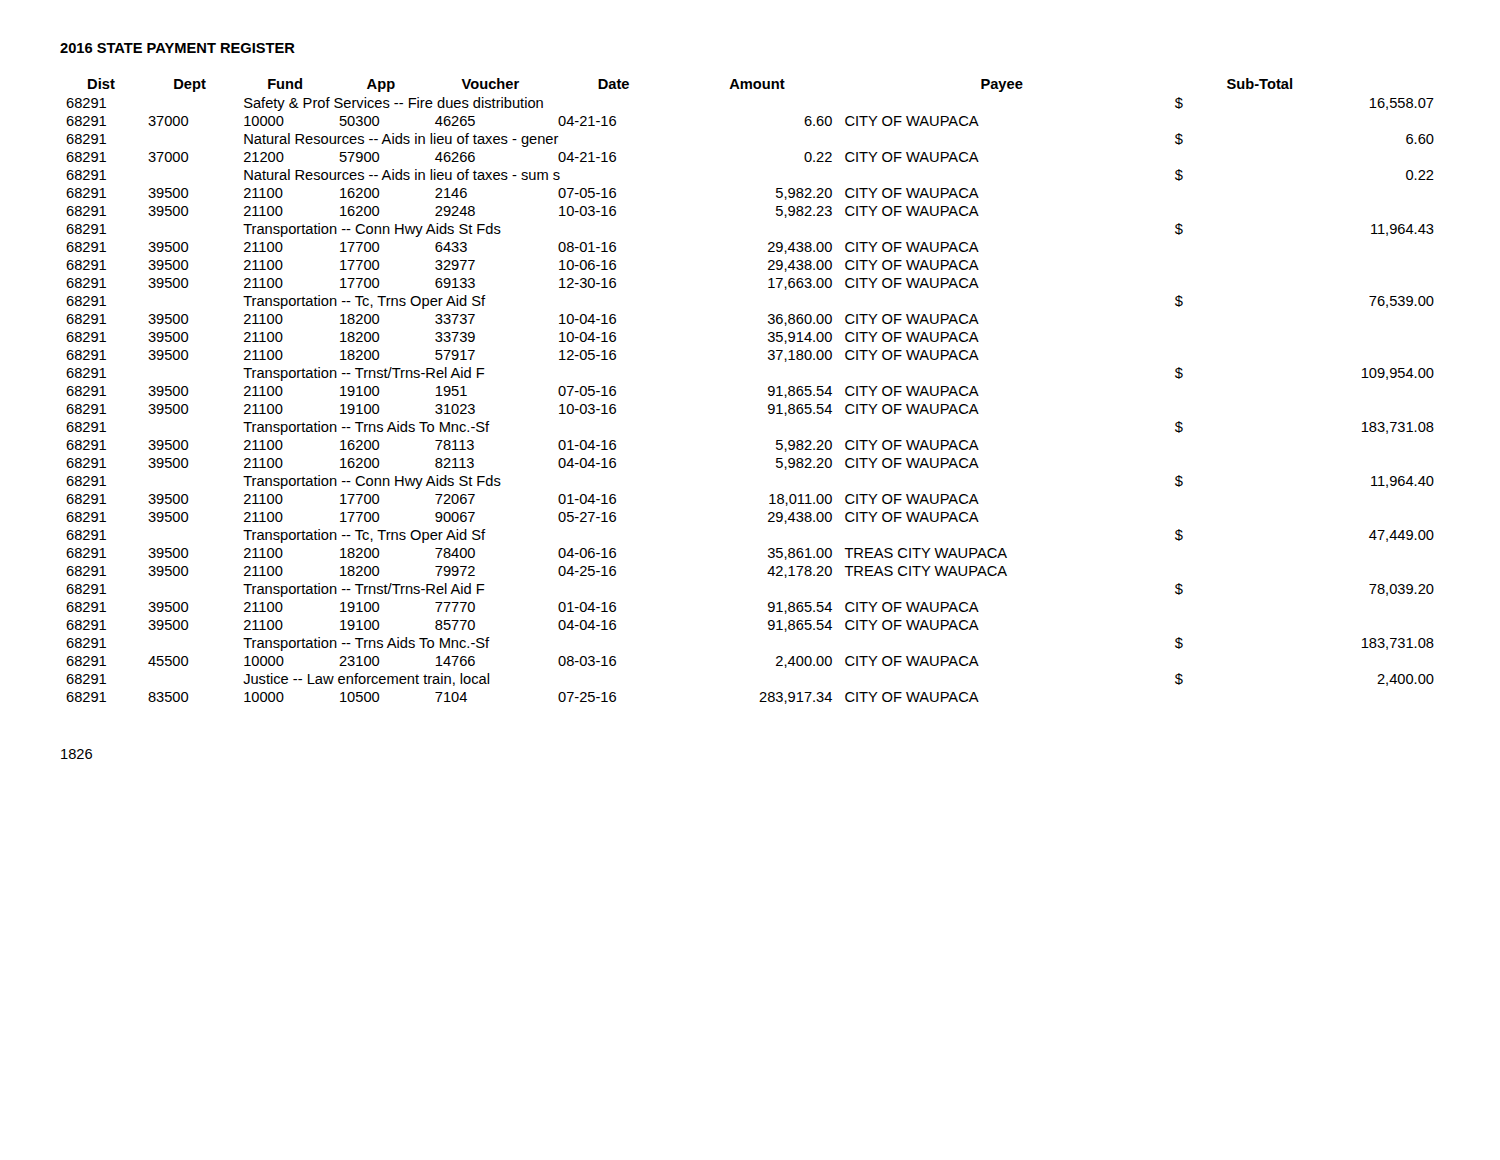2016 STATE PAYMENT REGISTER
| Dist | Dept | Fund | App | Voucher | Date | Amount | Payee | Sub-Total |
| --- | --- | --- | --- | --- | --- | --- | --- | --- |
| 68291 | | Safety & Prof Services -- Fire dues distribution | | | $ | 16,558.07 |
| 68291 | 37000 | 10000 | 50300 | 46265 | 04-21-16 | 6.60 | CITY OF WAUPACA | | |
| 68291 | | Natural Resources -- Aids in lieu of taxes - gener | | | $ | 6.60 |
| 68291 | 37000 | 21200 | 57900 | 46266 | 04-21-16 | 0.22 | CITY OF WAUPACA | | |
| 68291 | | Natural Resources -- Aids in lieu of taxes - sum s | | | $ | 0.22 |
| 68291 | 39500 | 21100 | 16200 | 2146 | 07-05-16 | 5,982.20 | CITY OF WAUPACA | | |
| 68291 | 39500 | 21100 | 16200 | 29248 | 10-03-16 | 5,982.23 | CITY OF WAUPACA | | |
| 68291 | | Transportation -- Conn Hwy Aids St Fds | | | $ | 11,964.43 |
| 68291 | 39500 | 21100 | 17700 | 6433 | 08-01-16 | 29,438.00 | CITY OF WAUPACA | | |
| 68291 | 39500 | 21100 | 17700 | 32977 | 10-06-16 | 29,438.00 | CITY OF WAUPACA | | |
| 68291 | 39500 | 21100 | 17700 | 69133 | 12-30-16 | 17,663.00 | CITY OF WAUPACA | | |
| 68291 | | Transportation -- Tc, Trns Oper Aid Sf | | | $ | 76,539.00 |
| 68291 | 39500 | 21100 | 18200 | 33737 | 10-04-16 | 36,860.00 | CITY OF WAUPACA | | |
| 68291 | 39500 | 21100 | 18200 | 33739 | 10-04-16 | 35,914.00 | CITY OF WAUPACA | | |
| 68291 | 39500 | 21100 | 18200 | 57917 | 12-05-16 | 37,180.00 | CITY OF WAUPACA | | |
| 68291 | | Transportation -- Trnst/Trns-Rel Aid F | | | $ | 109,954.00 |
| 68291 | 39500 | 21100 | 19100 | 1951 | 07-05-16 | 91,865.54 | CITY OF WAUPACA | | |
| 68291 | 39500 | 21100 | 19100 | 31023 | 10-03-16 | 91,865.54 | CITY OF WAUPACA | | |
| 68291 | | Transportation -- Trns Aids To Mnc.-Sf | | | $ | 183,731.08 |
| 68291 | 39500 | 21100 | 16200 | 78113 | 01-04-16 | 5,982.20 | CITY OF WAUPACA | | |
| 68291 | 39500 | 21100 | 16200 | 82113 | 04-04-16 | 5,982.20 | CITY OF WAUPACA | | |
| 68291 | | Transportation -- Conn Hwy Aids St Fds | | | $ | 11,964.40 |
| 68291 | 39500 | 21100 | 17700 | 72067 | 01-04-16 | 18,011.00 | CITY OF WAUPACA | | |
| 68291 | 39500 | 21100 | 17700 | 90067 | 05-27-16 | 29,438.00 | CITY OF WAUPACA | | |
| 68291 | | Transportation -- Tc, Trns Oper Aid Sf | | | $ | 47,449.00 |
| 68291 | 39500 | 21100 | 18200 | 78400 | 04-06-16 | 35,861.00 | TREAS CITY WAUPACA | | |
| 68291 | 39500 | 21100 | 18200 | 79972 | 04-25-16 | 42,178.20 | TREAS CITY WAUPACA | | |
| 68291 | | Transportation -- Trnst/Trns-Rel Aid F | | | $ | 78,039.20 |
| 68291 | 39500 | 21100 | 19100 | 77770 | 01-04-16 | 91,865.54 | CITY OF WAUPACA | | |
| 68291 | 39500 | 21100 | 19100 | 85770 | 04-04-16 | 91,865.54 | CITY OF WAUPACA | | |
| 68291 | | Transportation -- Trns Aids To Mnc.-Sf | | | $ | 183,731.08 |
| 68291 | 45500 | 10000 | 23100 | 14766 | 08-03-16 | 2,400.00 | CITY OF WAUPACA | | |
| 68291 | | Justice -- Law enforcement train, local | | | $ | 2,400.00 |
| 68291 | 83500 | 10000 | 10500 | 7104 | 07-25-16 | 283,917.34 | CITY OF WAUPACA | | |
1826